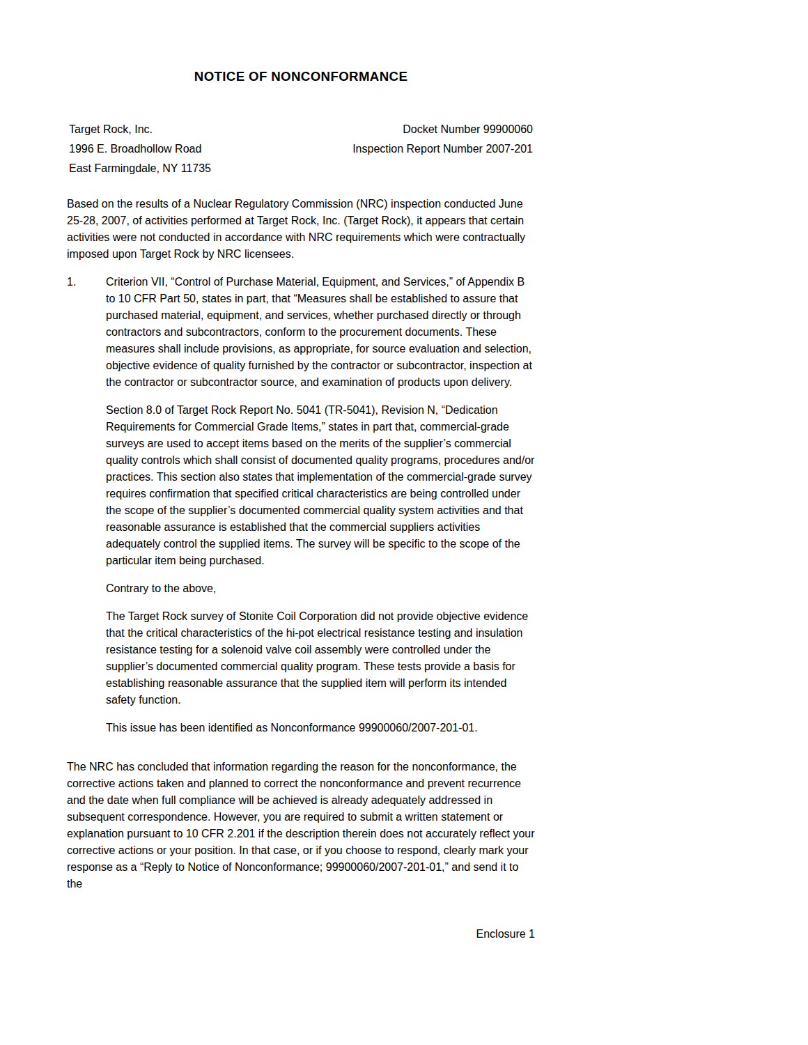NOTICE OF NONCONFORMANCE
| Target Rock, Inc. | Docket Number 99900060 |
| 1996 E. Broadhollow Road | Inspection Report Number 2007-201 |
| East Farmingdale, NY 11735 | |
Based on the results of a Nuclear Regulatory Commission (NRC) inspection conducted June 25-28, 2007, of activities performed at Target Rock, Inc. (Target Rock), it appears that certain activities were not conducted in accordance with NRC requirements which were contractually imposed upon Target Rock by NRC licensees.
1.
Criterion VII, “Control of Purchase Material, Equipment, and Services,” of Appendix B to 10 CFR Part 50, states in part, that “Measures shall be established to assure that purchased material, equipment, and services, whether purchased directly or through contractors and subcontractors, conform to the procurement documents. These measures shall include provisions, as appropriate, for source evaluation and selection, objective evidence of quality furnished by the contractor or subcontractor, inspection at the contractor or subcontractor source, and examination of products upon delivery.
Section 8.0 of Target Rock Report No. 5041 (TR-5041), Revision N, “Dedication Requirements for Commercial Grade Items,” states in part that, commercial-grade surveys are used to accept items based on the merits of the supplier’s commercial quality controls which shall consist of documented quality programs, procedures and/or practices. This section also states that implementation of the commercial-grade survey requires confirmation that specified critical characteristics are being controlled under the scope of the supplier’s documented commercial quality system activities and that reasonable assurance is established that the commercial suppliers activities adequately control the supplied items. The survey will be specific to the scope of the particular item being purchased.
Contrary to the above,
The Target Rock survey of Stonite Coil Corporation did not provide objective evidence that the critical characteristics of the hi-pot electrical resistance testing and insulation resistance testing for a solenoid valve coil assembly were controlled under the supplier’s documented commercial quality program. These tests provide a basis for establishing reasonable assurance that the supplied item will perform its intended safety function.
This issue has been identified as Nonconformance 99900060/2007-201-01.
The NRC has concluded that information regarding the reason for the nonconformance, the corrective actions taken and planned to correct the nonconformance and prevent recurrence and the date when full compliance will be achieved is already adequately addressed in subsequent correspondence. However, you are required to submit a written statement or explanation pursuant to 10 CFR 2.201 if the description therein does not accurately reflect your corrective actions or your position. In that case, or if you choose to respond, clearly mark your response as a “Reply to Notice of Nonconformance; 99900060/2007-201-01,” and send it to the
Enclosure 1